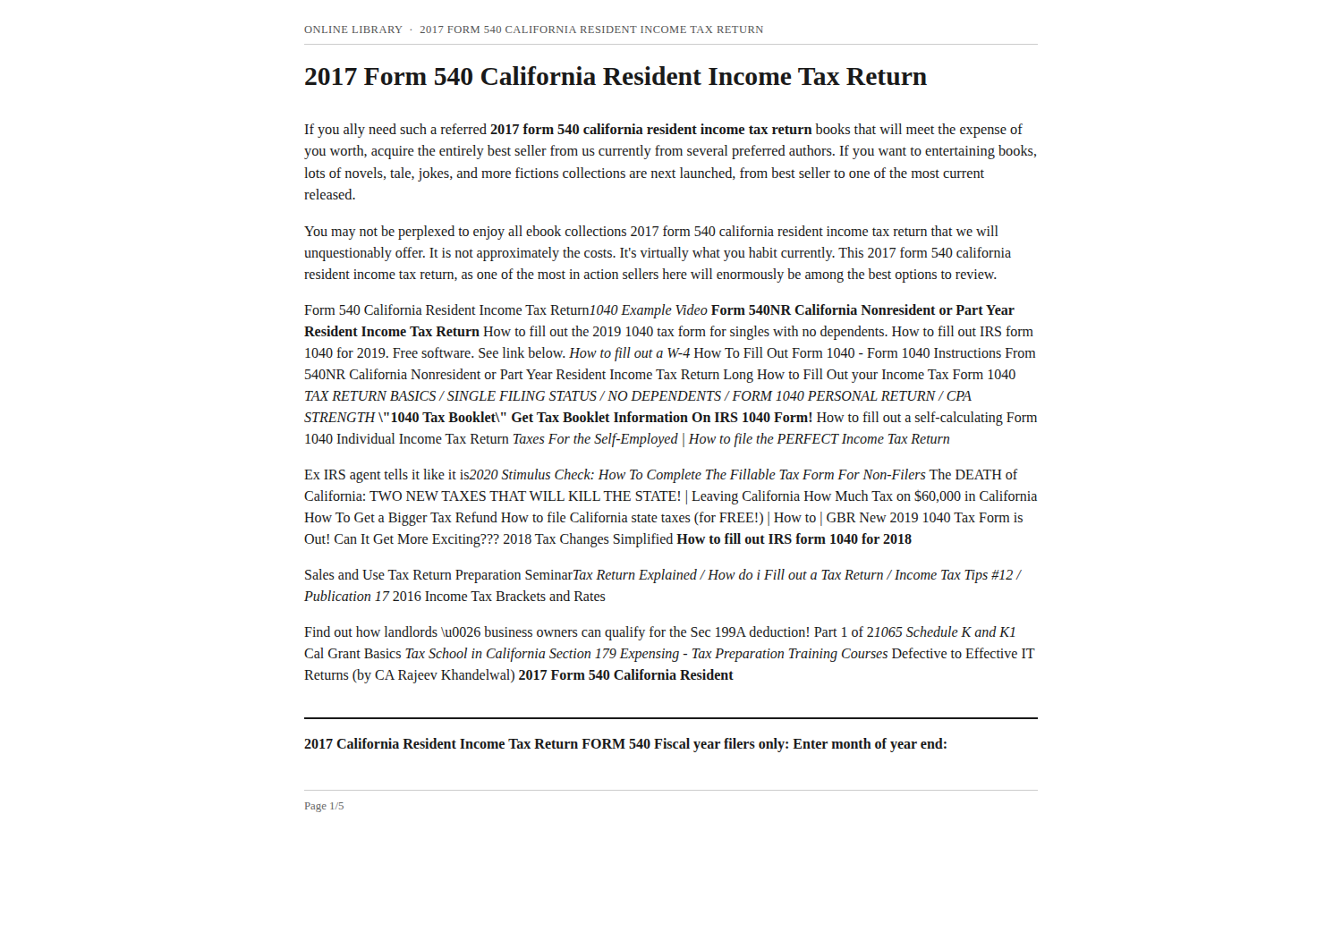Online Library · 2017 Form 540 California Resident Income Tax Return
2017 Form 540 California Resident Income Tax Return
If you ally need such a referred 2017 form 540 california resident income tax return books that will meet the expense of you worth, acquire the entirely best seller from us currently from several preferred authors. If you want to entertaining books, lots of novels, tale, jokes, and more fictions collections are next launched, from best seller to one of the most current released.
You may not be perplexed to enjoy all ebook collections 2017 form 540 california resident income tax return that we will unquestionably offer. It is not approximately the costs. It's virtually what you habit currently. This 2017 form 540 california resident income tax return, as one of the most in action sellers here will enormously be among the best options to review.
Form 540 California Resident Income Tax Return1040 Example Video Form 540NR California Nonresident or Part Year Resident Income Tax Return How to fill out the 2019 1040 tax form for singles with no dependents. How to fill out IRS form 1040 for 2019. Free software. See link below. How to fill out a W-4 How To Fill Out Form 1040 - Form 1040 Instructions From 540NR California Nonresident or Part Year Resident Income Tax Return Long How to Fill Out your Income Tax Form 1040 TAX RETURN BASICS / SINGLE FILING STATUS / NO DEPENDENTS / FORM 1040 PERSONAL RETURN / CPA STRENGTH \"1040 Tax Booklet\" Get Tax Booklet Information On IRS 1040 Form! How to fill out a self-calculating Form 1040 Individual Income Tax Return Taxes For the Self-Employed | How to file the PERFECT Income Tax Return
Ex IRS agent tells it like it is2020 Stimulus Check: How To Complete The Fillable Tax Form For Non-Filers The DEATH of California: TWO NEW TAXES THAT WILL KILL THE STATE! | Leaving California How Much Tax on $60,000 in California How To Get a Bigger Tax Refund How to file California state taxes (for FREE!) | How to | GBR New 2019 1040 Tax Form is Out! Can It Get More Exciting??? 2018 Tax Changes Simplified How to fill out IRS form 1040 for 2018
Sales and Use Tax Return Preparation SeminarTax Return Explained / How do i Fill out a Tax Return / Income Tax Tips #12 / Publication 17 2016 Income Tax Brackets and Rates
Find out how landlords \u0026 business owners can qualify for the Sec 199A deduction! Part 1 of 21065 Schedule K and K1 Cal Grant Basics Tax School in California Section 179 Expensing - Tax Preparation Training Courses Defective to Effective IT Returns (by CA Rajeev Khandelwal) 2017 Form 540 California Resident
2017 California Resident Income Tax Return FORM 540 Fiscal year filers only: Enter month of year end:
Page 1/5